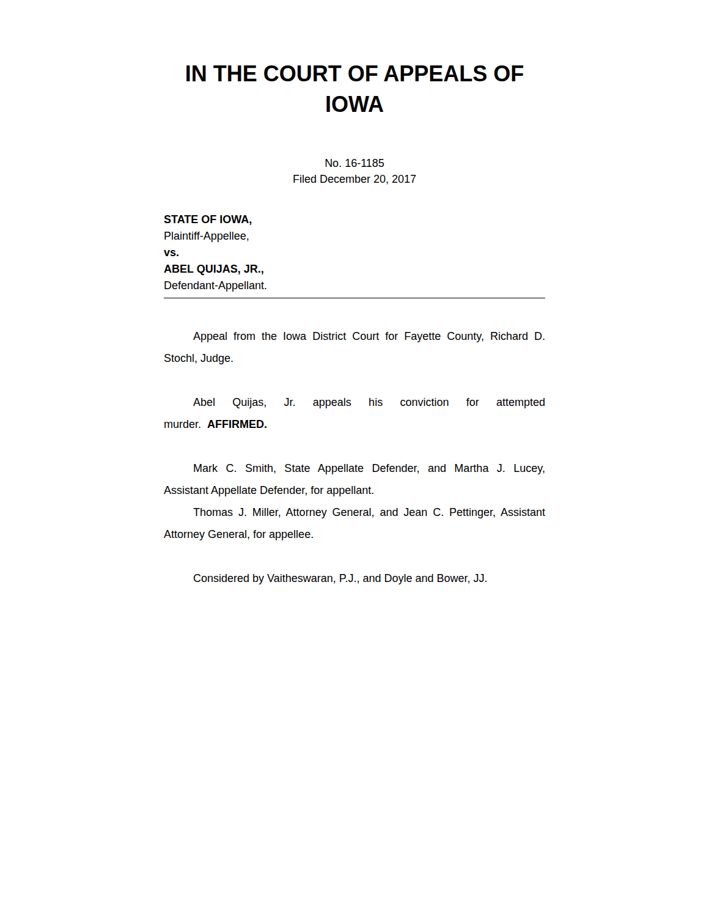IN THE COURT OF APPEALS OF IOWA
No. 16-1185
Filed December 20, 2017
STATE OF IOWA,
Plaintiff-Appellee,
vs.
ABEL QUIJAS, JR.,
Defendant-Appellant.
Appeal from the Iowa District Court for Fayette County, Richard D. Stochl, Judge.
Abel Quijas, Jr. appeals his conviction for attempted murder. AFFIRMED.
Mark C. Smith, State Appellate Defender, and Martha J. Lucey, Assistant Appellate Defender, for appellant.
Thomas J. Miller, Attorney General, and Jean C. Pettinger, Assistant Attorney General, for appellee.
Considered by Vaitheswaran, P.J., and Doyle and Bower, JJ.